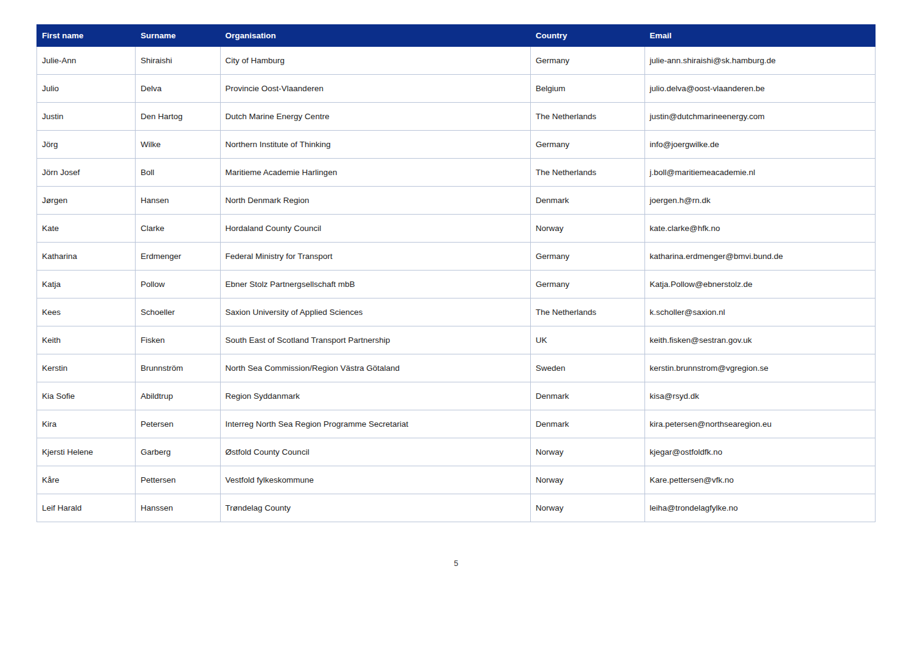| First name | Surname | Organisation | Country | Email |
| --- | --- | --- | --- | --- |
| Julie-Ann | Shiraishi | City of Hamburg | Germany | julie-ann.shiraishi@sk.hamburg.de |
| Julio | Delva | Provincie Oost-Vlaanderen | Belgium | julio.delva@oost-vlaanderen.be |
| Justin | Den Hartog | Dutch Marine Energy Centre | The Netherlands | justin@dutchmarineenergy.com |
| Jörg | Wilke | Northern Institute of Thinking | Germany | info@joergwilke.de |
| Jörn Josef | Boll | Maritieme Academie Harlingen | The Netherlands | j.boll@maritiemeacademie.nl |
| Jørgen | Hansen | North Denmark Region | Denmark | joergen.h@rn.dk |
| Kate | Clarke | Hordaland County Council | Norway | kate.clarke@hfk.no |
| Katharina | Erdmenger | Federal Ministry for Transport | Germany | katharina.erdmenger@bmvi.bund.de |
| Katja | Pollow | Ebner Stolz Partnergsellschaft mbB | Germany | Katja.Pollow@ebnerstolz.de |
| Kees | Schoeller | Saxion University of Applied Sciences | The Netherlands | k.scholler@saxion.nl |
| Keith | Fisken | South East of Scotland Transport Partnership | UK | keith.fisken@sestran.gov.uk |
| Kerstin | Brunnström | North Sea Commission/Region Västra Götaland | Sweden | kerstin.brunnstrom@vgregion.se |
| Kia Sofie | Abildtrup | Region Syddanmark | Denmark | kisa@rsyd.dk |
| Kira | Petersen | Interreg North Sea Region Programme Secretariat | Denmark | kira.petersen@northsearegion.eu |
| Kjersti Helene | Garberg | Østfold County Council | Norway | kjegar@ostfoldfk.no |
| Kåre | Pettersen | Vestfold fylkeskommune | Norway | Kare.pettersen@vfk.no |
| Leif Harald | Hanssen | Trøndelag County | Norway | leiha@trondelagfylke.no |
5